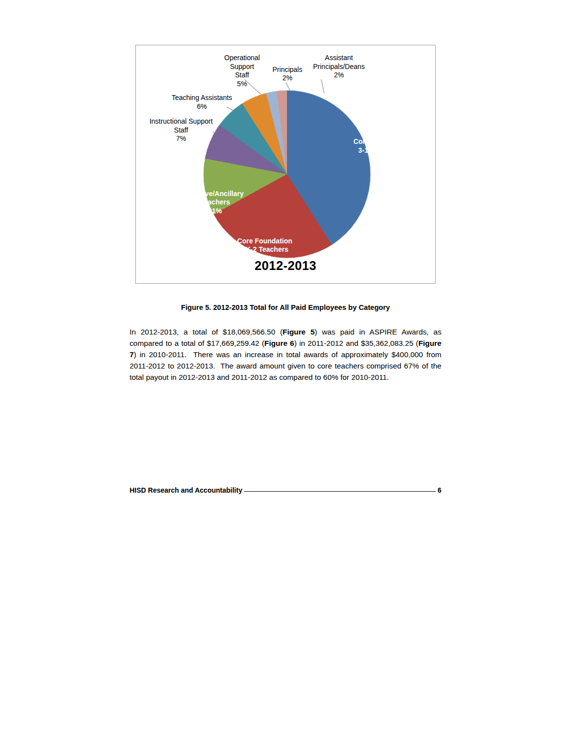Operational Support
Staff
5%
Principals
2%
Assistant
Principals/Deans
2%
Teaching Assistants
6%
Instructional Support
Staff
7%
Core Foundation
3-12 Teachers
41%
Core Foundation
PK-2 Teachers
26%
Elective/Ancillary
Teachers
11%
2012-2013
Figure 5. 2012-2013 Total for All Paid Employees by Category
In 2012-2013, a total of $18,069,566.50 (Figure 5) was paid in ASPIRE Awards, as compared to a total of $17,669,259.42 (Figure 6) in 2011-2012 and $35,362,083.25 (Figure 7) in 2010-2011. There was an increase in total awards of approximately $400,000 from 2011-2012 to 2012-2013. The award amount given to core teachers comprised 67% of the total payout in 2012-2013 and 2011-2012 as compared to 60% for 2010-2011.
HISD Research and Accountability 6